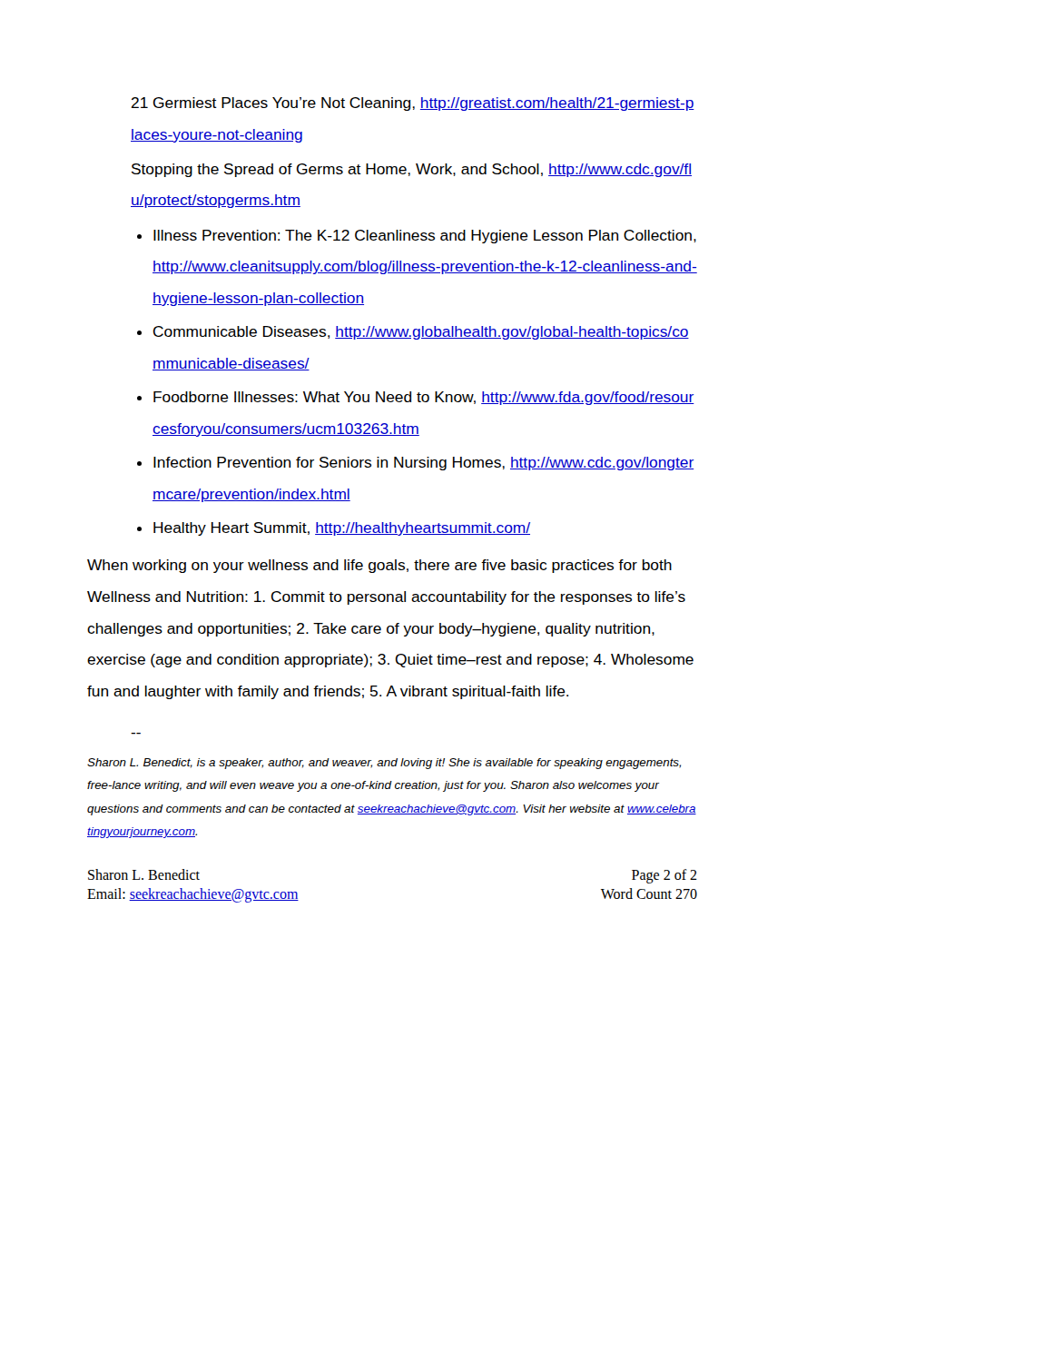21 Germiest Places You’re Not Cleaning, http://greatist.com/health/21-germiest-places-youre-not-cleaning
Stopping the Spread of Germs at Home, Work, and School, http://www.cdc.gov/flu/protect/stopgerms.htm
Illness Prevention: The K-12 Cleanliness and Hygiene Lesson Plan Collection, http://www.cleanitsupply.com/blog/illness-prevention-the-k-12-cleanliness-and-hygiene-lesson-plan-collection
Communicable Diseases, http://www.globalhealth.gov/global-health-topics/communicable-diseases/
Foodborne Illnesses: What You Need to Know, http://www.fda.gov/food/resourcesforyou/consumers/ucm103263.htm
Infection Prevention for Seniors in Nursing Homes, http://www.cdc.gov/longtermcare/prevention/index.html
Healthy Heart Summit, http://healthyheartsummit.com/
When working on your wellness and life goals, there are five basic practices for both Wellness and Nutrition: 1. Commit to personal accountability for the responses to life’s challenges and opportunities; 2. Take care of your body–hygiene, quality nutrition, exercise (age and condition appropriate); 3. Quiet time–rest and repose; 4. Wholesome fun and laughter with family and friends; 5. A vibrant spiritual-faith life.
--
Sharon L. Benedict, is a speaker, author, and weaver, and loving it! She is available for speaking engagements, free-lance writing, and will even weave you a one-of-kind creation, just for you. Sharon also welcomes your questions and comments and can be contacted at seekreachachieve@gvtc.com. Visit her website at www.celebratingyourjourney.com.
Sharon L. Benedict
Email: seekreachachieve@gvtc.com
Page 2 of 2
Word Count 270